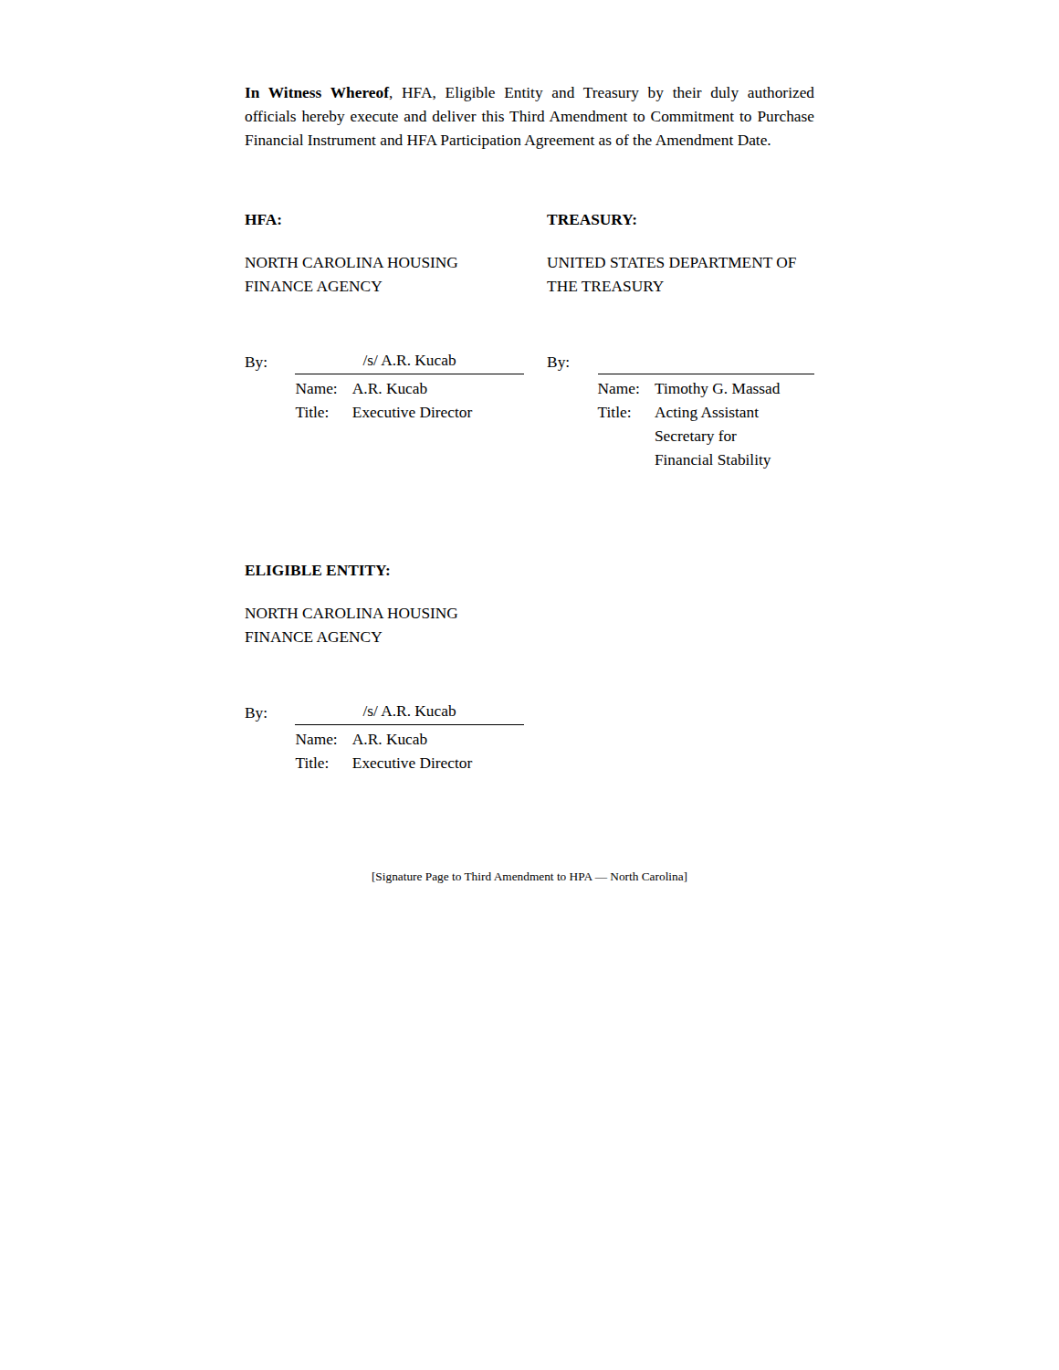In Witness Whereof, HFA, Eligible Entity and Treasury by their duly authorized officials hereby execute and deliver this Third Amendment to Commitment to Purchase Financial Instrument and HFA Participation Agreement as of the Amendment Date.
| HFA: NORTH CAROLINA HOUSING FINANCE AGENCY By: /s/ A.R. Kucab Name: A.R. Kucab Title: Executive Director | | TREASURY: UNITED STATES DEPARTMENT OF THE TREASURY By: Name: Timothy G. Massad Title: Acting Assistant Secretary for Financial Stability |
| ELIGIBLE ENTITY: NORTH CAROLINA HOUSING FINANCE AGENCY By: /s/ A.R. Kucab Name: A.R. Kucab Title: Executive Director | | |
[Signature Page to Third Amendment to HPA — North Carolina]